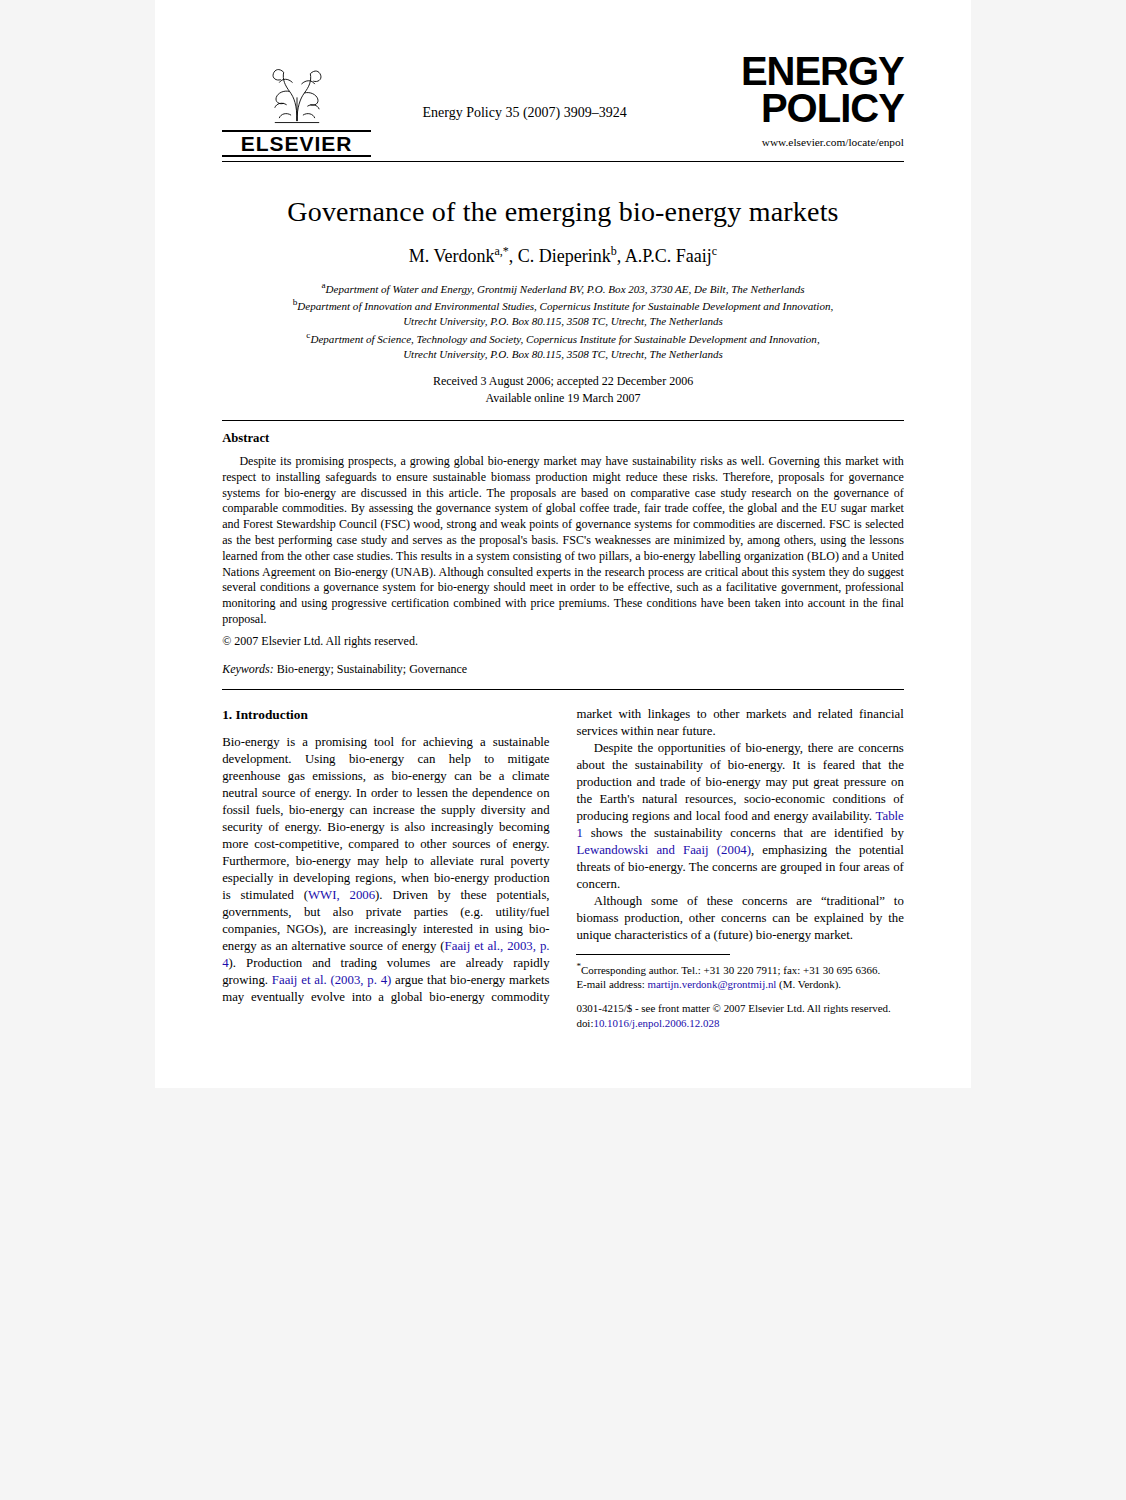ELSEVIER
Energy Policy 35 (2007) 3909–3924
ENERGYPOLICY
www.elsevier.com/locate/enpol
Governance of the emerging bio-energy markets
M. Verdonka,*, C. Dieperinkb, A.P.C. Faaijc
aDepartment of Water and Energy, Grontmij Nederland BV, P.O. Box 203, 3730 AE, De Bilt, The Netherlands
bDepartment of Innovation and Environmental Studies, Copernicus Institute for Sustainable Development and Innovation,
Utrecht University, P.O. Box 80.115, 3508 TC, Utrecht, The Netherlands
cDepartment of Science, Technology and Society, Copernicus Institute for Sustainable Development and Innovation,
Utrecht University, P.O. Box 80.115, 3508 TC, Utrecht, The Netherlands
Received 3 August 2006; accepted 22 December 2006
Available online 19 March 2007
Abstract
Despite its promising prospects, a growing global bio-energy market may have sustainability risks as well. Governing this market with respect to installing safeguards to ensure sustainable biomass production might reduce these risks. Therefore, proposals for governance systems for bio-energy are discussed in this article. The proposals are based on comparative case study research on the governance of comparable commodities. By assessing the governance system of global coffee trade, fair trade coffee, the global and the EU sugar market and Forest Stewardship Council (FSC) wood, strong and weak points of governance systems for commodities are discerned. FSC is selected as the best performing case study and serves as the proposal's basis. FSC's weaknesses are minimized by, among others, using the lessons learned from the other case studies. This results in a system consisting of two pillars, a bio-energy labelling organization (BLO) and a United Nations Agreement on Bio-energy (UNAB). Although consulted experts in the research process are critical about this system they do suggest several conditions a governance system for bio-energy should meet in order to be effective, such as a facilitative government, professional monitoring and using progressive certification combined with price premiums. These conditions have been taken into account in the final proposal.
© 2007 Elsevier Ltd. All rights reserved.
Keywords: Bio-energy; Sustainability; Governance
1. Introduction
Bio-energy is a promising tool for achieving a sustainable development. Using bio-energy can help to mitigate greenhouse gas emissions, as bio-energy can be a climate neutral source of energy. In order to lessen the dependence on fossil fuels, bio-energy can increase the supply diversity and security of energy. Bio-energy is also increasingly becoming more cost-competitive, compared to other sources of energy. Furthermore, bio-energy may help to alleviate rural poverty especially in developing regions, when bio-energy production is stimulated (WWI, 2006). Driven by these potentials, governments, but also private parties (e.g. utility/fuel companies, NGOs), are increasingly interested in using bio-energy as an alternative source of energy (Faaij et al., 2003, p. 4). Production and trading volumes are already rapidly growing. Faaij et al. (2003, p. 4) argue that bio-energy markets may eventually evolve into a global bio-energy commodity market with linkages to other markets and related financial services within near future.
Despite the opportunities of bio-energy, there are concerns about the sustainability of bio-energy. It is feared that the production and trade of bio-energy may put great pressure on the Earth's natural resources, socio-economic conditions of producing regions and local food and energy availability. Table 1 shows the sustainability concerns that are identified by Lewandowski and Faaij (2004), emphasizing the potential threats of bio-energy. The concerns are grouped in four areas of concern.
Although some of these concerns are “traditional” to biomass production, other concerns can be explained by the unique characteristics of a (future) bio-energy market.
*Corresponding author. Tel.: +31 30 220 7911; fax: +31 30 695 6366.
E-mail address: martijn.verdonk@grontmij.nl (M. Verdonk).
0301-4215/$ - see front matter © 2007 Elsevier Ltd. All rights reserved.
doi:10.1016/j.enpol.2006.12.028